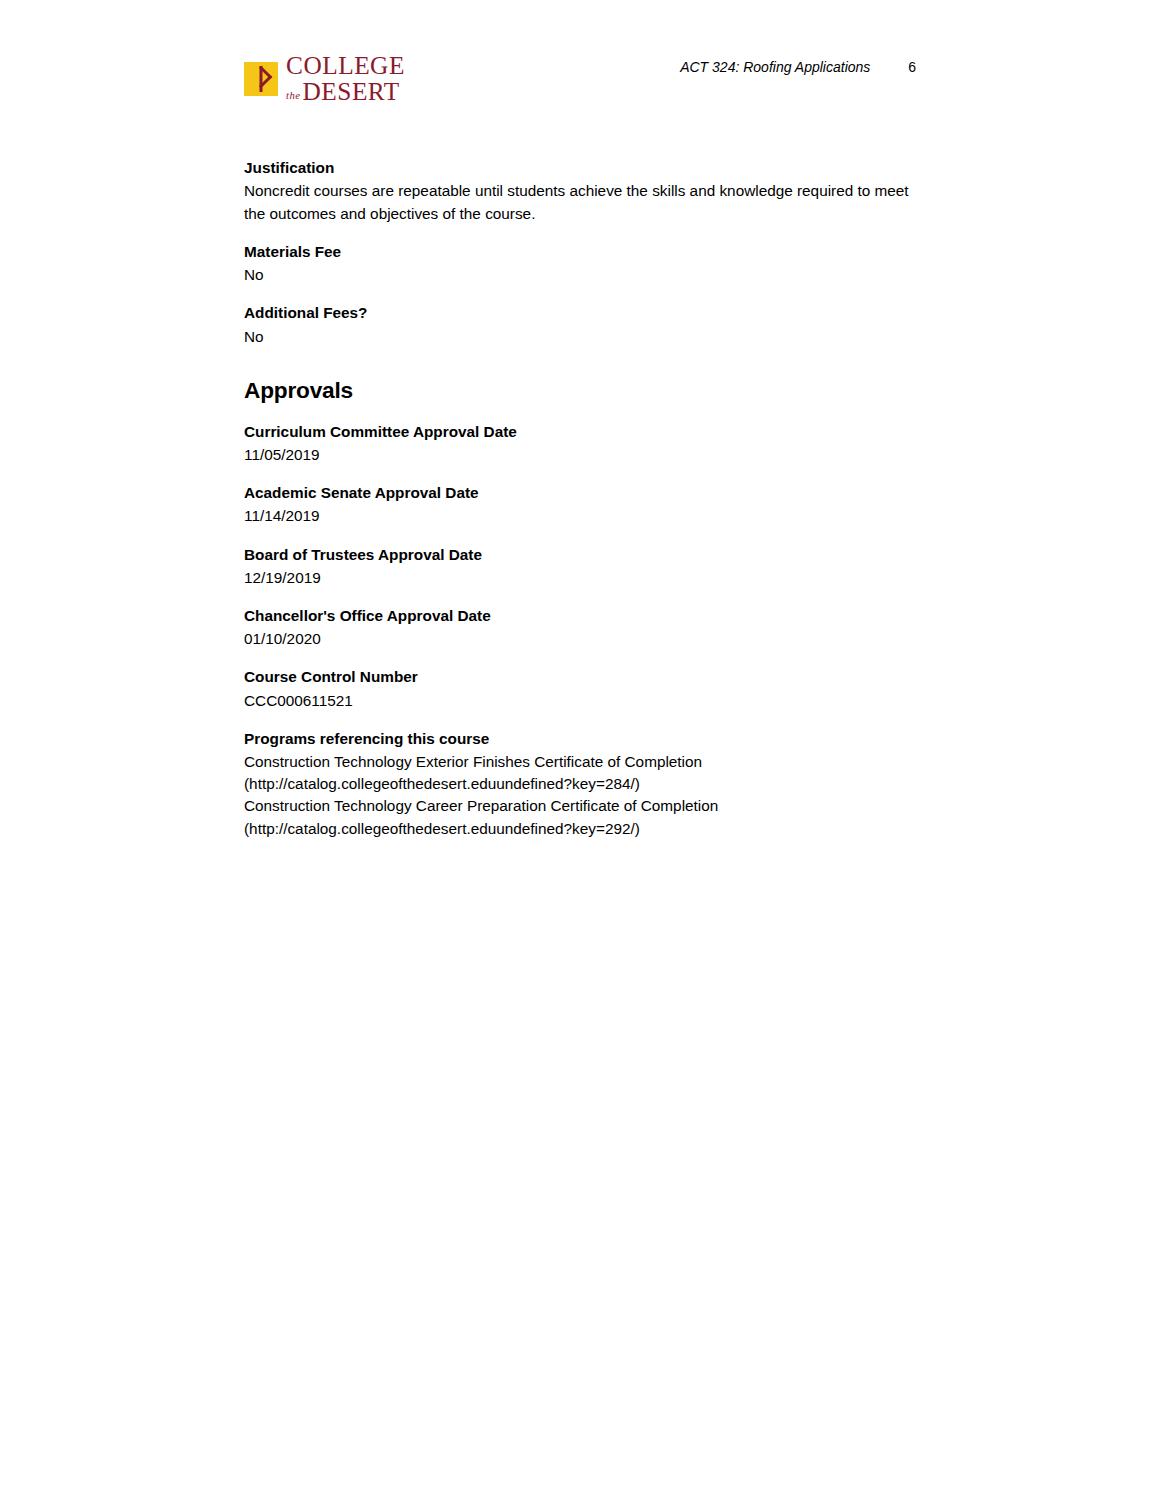COLLEGE the DESERT
ACT 324: Roofing Applications 6
Justification
Noncredit courses are repeatable until students achieve the skills and knowledge required to meet the outcomes and objectives of the course.
Materials Fee
No
Additional Fees?
No
Approvals
Curriculum Committee Approval Date
11/05/2019
Academic Senate Approval Date
11/14/2019
Board of Trustees Approval Date
12/19/2019
Chancellor's Office Approval Date
01/10/2020
Course Control Number
CCC000611521
Programs referencing this course
Construction Technology Exterior Finishes Certificate of Completion (http://catalog.collegeofthedesert.eduundefined?key=284/)
Construction Technology Career Preparation Certificate of Completion (http://catalog.collegeofthedesert.eduundefined?key=292/)